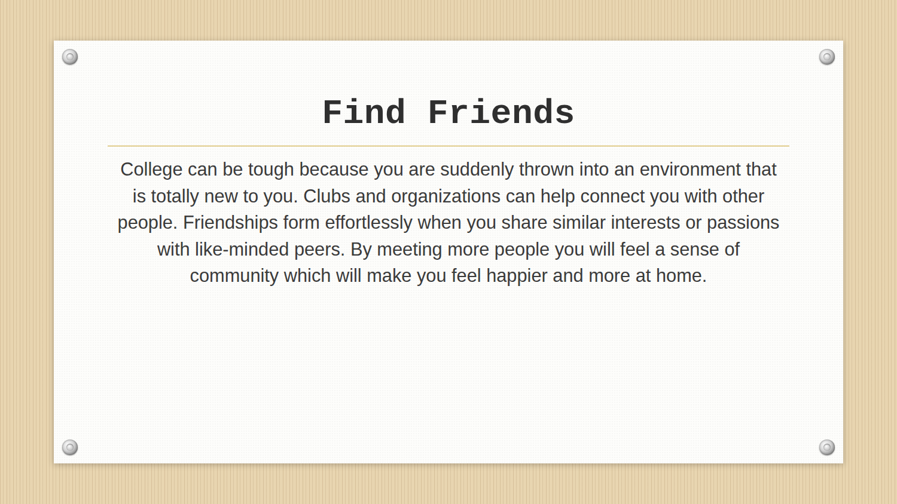Find Friends
College can be tough because you are suddenly thrown into an environment that is totally new to you. Clubs and organizations can help connect you with other people. Friendships form effortlessly when you share similar interests or passions with like-minded peers. By meeting more people you will feel a sense of community which will make you feel happier and more at home.